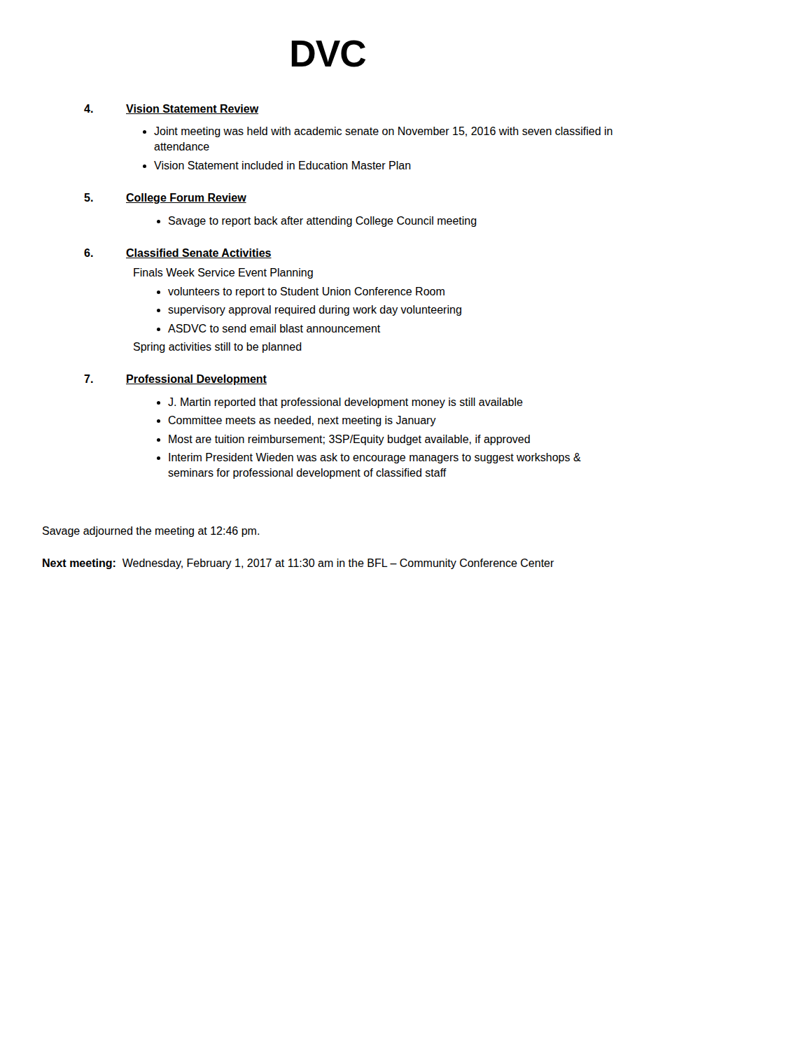DVC
4. Vision Statement Review
Joint meeting was held with academic senate on November 15, 2016 with seven classified in attendance
Vision Statement included in Education Master Plan
5. College Forum Review
Savage to report back after attending College Council meeting
6. Classified Senate Activities
Finals Week Service Event Planning
volunteers to report to Student Union Conference Room
supervisory approval required during work day volunteering
ASDVC to send email blast announcement
Spring activities still to be planned
7. Professional Development
J. Martin reported that professional development money is still available
Committee meets as needed, next meeting is January
Most are tuition reimbursement; 3SP/Equity budget available, if approved
Interim President Wieden was ask to encourage managers to suggest workshops & seminars for professional development of classified staff
Savage adjourned the meeting at 12:46 pm.
Next meeting: Wednesday, February 1, 2017 at 11:30 am in the BFL – Community Conference Center